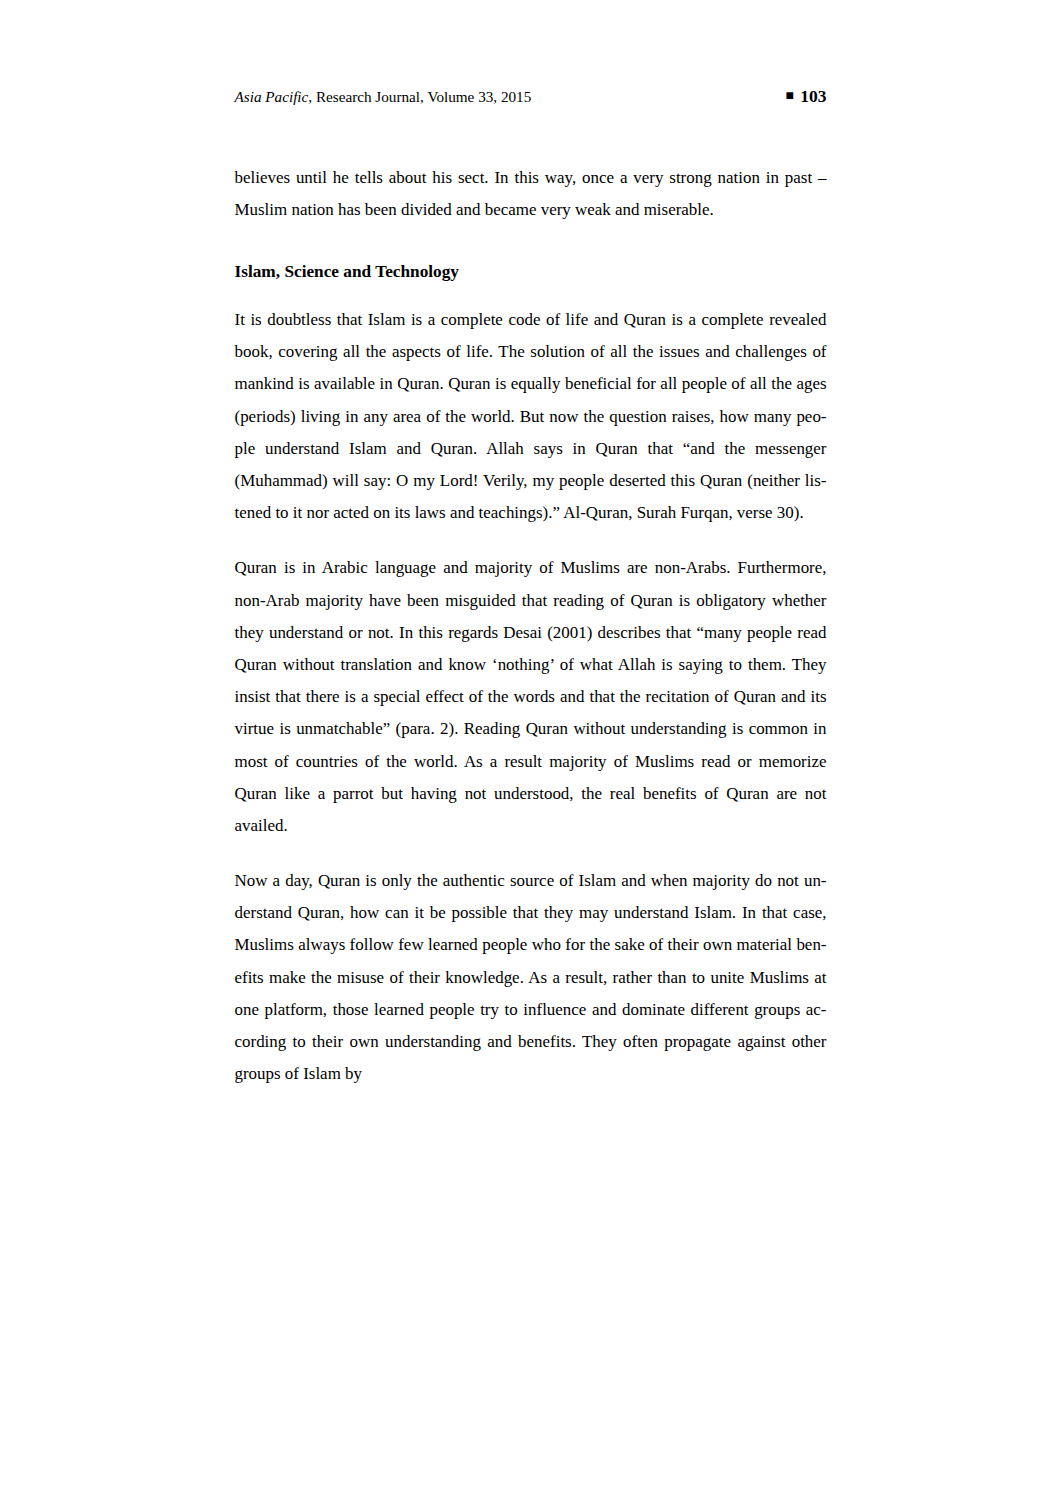Asia Pacific, Research Journal, Volume 33, 2015 ■103
believes until he tells about his sect. In this way, once a very strong nation in past – Muslim nation has been divided and became very weak and miserable.
Islam, Science and Technology
It is doubtless that Islam is a complete code of life and Quran is a complete revealed book, covering all the aspects of life. The solution of all the issues and challenges of mankind is available in Quran. Quran is equally beneficial for all people of all the ages (periods) living in any area of the world. But now the question raises, how many people understand Islam and Quran. Allah says in Quran that “and the messenger (Muhammad) will say: O my Lord! Verily, my people deserted this Quran (neither listened to it nor acted on its laws and teachings).” Al-Quran, Surah Furqan, verse 30).
Quran is in Arabic language and majority of Muslims are non-Arabs. Furthermore, non-Arab majority have been misguided that reading of Quran is obligatory whether they understand or not. In this regards Desai (2001) describes that “many people read Quran without translation and know ‘nothing’ of what Allah is saying to them. They insist that there is a special effect of the words and that the recitation of Quran and its virtue is unmatchable” (para. 2). Reading Quran without understanding is common in most of countries of the world. As a result majority of Muslims read or memorize Quran like a parrot but having not understood, the real benefits of Quran are not availed.
Now a day, Quran is only the authentic source of Islam and when majority do not understand Quran, how can it be possible that they may understand Islam. In that case, Muslims always follow few learned people who for the sake of their own material benefits make the misuse of their knowledge. As a result, rather than to unite Muslims at one platform, those learned people try to influence and dominate different groups according to their own understanding and benefits. They often propagate against other groups of Islam by